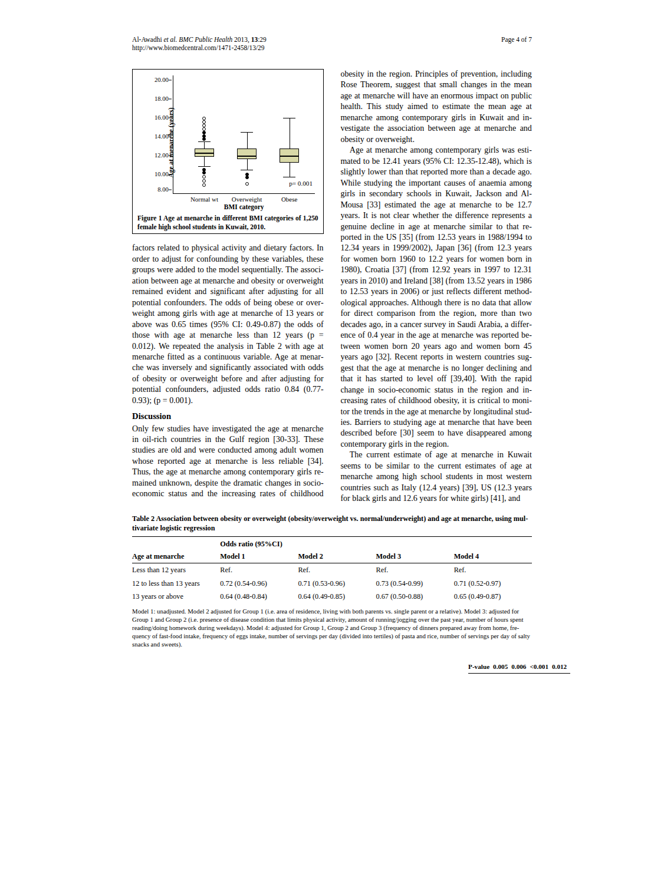Al-Awadhi et al. BMC Public Health 2013, 13:29
http://www.biomedcentral.com/1471-2458/13/29
Page 4 of 7
Age at menarche (years)
20.00
18.00
16.00
14.00
12.00
10.00
8.00
Normal wt
Overweight
Obese
BMI category
p= 0.001
Figure 1 Age at menarche in different BMI categories of 1,250 female high school students in Kuwait, 2010.
factors related to physical activity and dietary factors. In order to adjust for confounding by these variables, these groups were added to the model sequentially. The association between age at menarche and obesity or overweight remained evident and significant after adjusting for all potential confounders. The odds of being obese or overweight among girls with age at menarche of 13 years or above was 0.65 times (95% CI: 0.49-0.87) the odds of those with age at menarche less than 12 years (p = 0.012). We repeated the analysis in Table 2 with age at menarche fitted as a continuous variable. Age at menarche was inversely and significantly associated with odds of obesity or overweight before and after adjusting for potential confounders, adjusted odds ratio 0.84 (0.77-0.93); (p = 0.001).
Discussion
Only few studies have investigated the age at menarche in oil-rich countries in the Gulf region [30-33]. These studies are old and were conducted among adult women whose reported age at menarche is less reliable [34]. Thus, the age at menarche among contemporary girls remained unknown, despite the dramatic changes in socio-economic status and the increasing rates of childhood obesity in the region. Principles of prevention, including Rose Theorem, suggest that small changes in the mean age at menarche will have an enormous impact on public health. This study aimed to estimate the mean age at menarche among contemporary girls in Kuwait and investigate the association between age at menarche and obesity or overweight.
Age at menarche among contemporary girls was estimated to be 12.41 years (95% CI: 12.35-12.48), which is slightly lower than that reported more than a decade ago. While studying the important causes of anaemia among girls in secondary schools in Kuwait, Jackson and Al-Mousa [33] estimated the age at menarche to be 12.7 years. It is not clear whether the difference represents a genuine decline in age at menarche similar to that reported in the US [35] (from 12.53 years in 1988/1994 to 12.34 years in 1999/2002), Japan [36] (from 12.3 years for women born 1960 to 12.2 years for women born in 1980), Croatia [37] (from 12.92 years in 1997 to 12.31 years in 2010) and Ireland [38] (from 13.52 years in 1986 to 12.53 years in 2006) or just reflects different methodological approaches. Although there is no data that allow for direct comparison from the region, more than two decades ago, in a cancer survey in Saudi Arabia, a difference of 0.4 year in the age at menarche was reported between women born 20 years ago and women born 45 years ago [32]. Recent reports in western countries suggest that the age at menarche is no longer declining and that it has started to level off [39,40]. With the rapid change in socio-economic status in the region and increasing rates of childhood obesity, it is critical to monitor the trends in the age at menarche by longitudinal studies. Barriers to studying age at menarche that have been described before [30] seem to have disappeared among contemporary girls in the region.
The current estimate of age at menarche in Kuwait seems to be similar to the current estimates of age at menarche among high school students in most western countries such as Italy (12.4 years) [39], US (12.3 years for black girls and 12.6 years for white girls) [41], and
Table 2 Association between obesity or overweight (obesity/overweight vs. normal/underweight) and age at menarche, using multivariate logistic regression
| | Odds ratio (95%CI) |
| --- | --- |
| Age at menarche | Model 1 | Model 2 | Model 3 | Model 4 |
| Less than 12 years | Ref. | Ref. | Ref. | Ref. |
| 12 to less than 13 years | 0.72 (0.54-0.96) | 0.71 (0.53-0.96) | 0.73 (0.54-0.99) | 0.71 (0.52-0.97) |
| 13 years or above | 0.64 (0.48-0.84) | 0.64 (0.49-0.85) | 0.67 (0.50-0.88) | 0.65 (0.49-0.87) |
| P-value | 0.005 | 0.006 | <0.001 | 0.012 |
Model 1: unadjusted. Model 2 adjusted for Group 1 (i.e. area of residence, living with both parents vs. single parent or a relative). Model 3: adjusted for Group 1 and Group 2 (i.e. presence of disease condition that limits physical activity, amount of running/jogging over the past year, number of hours spent reading/doing homework during weekdays). Model 4: adjusted for Group 1, Group 2 and Group 3 (frequency of dinners prepared away from home, frequency of fast-food intake, frequency of eggs intake, number of servings per day (divided into tertiles) of pasta and rice, number of servings per day of salty snacks and sweets).